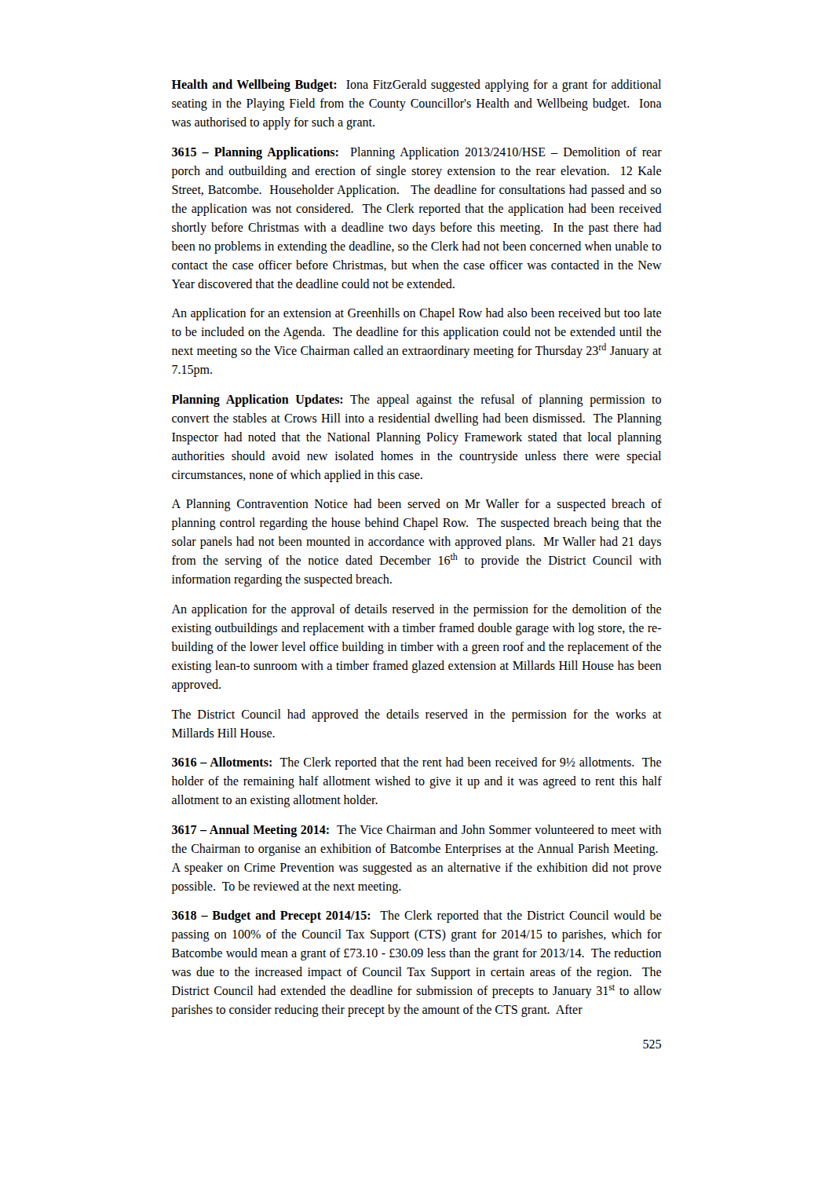Health and Wellbeing Budget: Iona FitzGerald suggested applying for a grant for additional seating in the Playing Field from the County Councillor's Health and Wellbeing budget. Iona was authorised to apply for such a grant.
3615 – Planning Applications: Planning Application 2013/2410/HSE – Demolition of rear porch and outbuilding and erection of single storey extension to the rear elevation. 12 Kale Street, Batcombe. Householder Application. The deadline for consultations had passed and so the application was not considered. The Clerk reported that the application had been received shortly before Christmas with a deadline two days before this meeting. In the past there had been no problems in extending the deadline, so the Clerk had not been concerned when unable to contact the case officer before Christmas, but when the case officer was contacted in the New Year discovered that the deadline could not be extended.
An application for an extension at Greenhills on Chapel Row had also been received but too late to be included on the Agenda. The deadline for this application could not be extended until the next meeting so the Vice Chairman called an extraordinary meeting for Thursday 23rd January at 7.15pm.
Planning Application Updates: The appeal against the refusal of planning permission to convert the stables at Crows Hill into a residential dwelling had been dismissed. The Planning Inspector had noted that the National Planning Policy Framework stated that local planning authorities should avoid new isolated homes in the countryside unless there were special circumstances, none of which applied in this case.
A Planning Contravention Notice had been served on Mr Waller for a suspected breach of planning control regarding the house behind Chapel Row. The suspected breach being that the solar panels had not been mounted in accordance with approved plans. Mr Waller had 21 days from the serving of the notice dated December 16th to provide the District Council with information regarding the suspected breach.
An application for the approval of details reserved in the permission for the demolition of the existing outbuildings and replacement with a timber framed double garage with log store, the re-building of the lower level office building in timber with a green roof and the replacement of the existing lean-to sunroom with a timber framed glazed extension at Millards Hill House has been approved.
The District Council had approved the details reserved in the permission for the works at Millards Hill House.
3616 – Allotments: The Clerk reported that the rent had been received for 9½ allotments. The holder of the remaining half allotment wished to give it up and it was agreed to rent this half allotment to an existing allotment holder.
3617 – Annual Meeting 2014: The Vice Chairman and John Sommer volunteered to meet with the Chairman to organise an exhibition of Batcombe Enterprises at the Annual Parish Meeting. A speaker on Crime Prevention was suggested as an alternative if the exhibition did not prove possible. To be reviewed at the next meeting.
3618 – Budget and Precept 2014/15: The Clerk reported that the District Council would be passing on 100% of the Council Tax Support (CTS) grant for 2014/15 to parishes, which for Batcombe would mean a grant of £73.10 - £30.09 less than the grant for 2013/14. The reduction was due to the increased impact of Council Tax Support in certain areas of the region. The District Council had extended the deadline for submission of precepts to January 31st to allow parishes to consider reducing their precept by the amount of the CTS grant. After
525